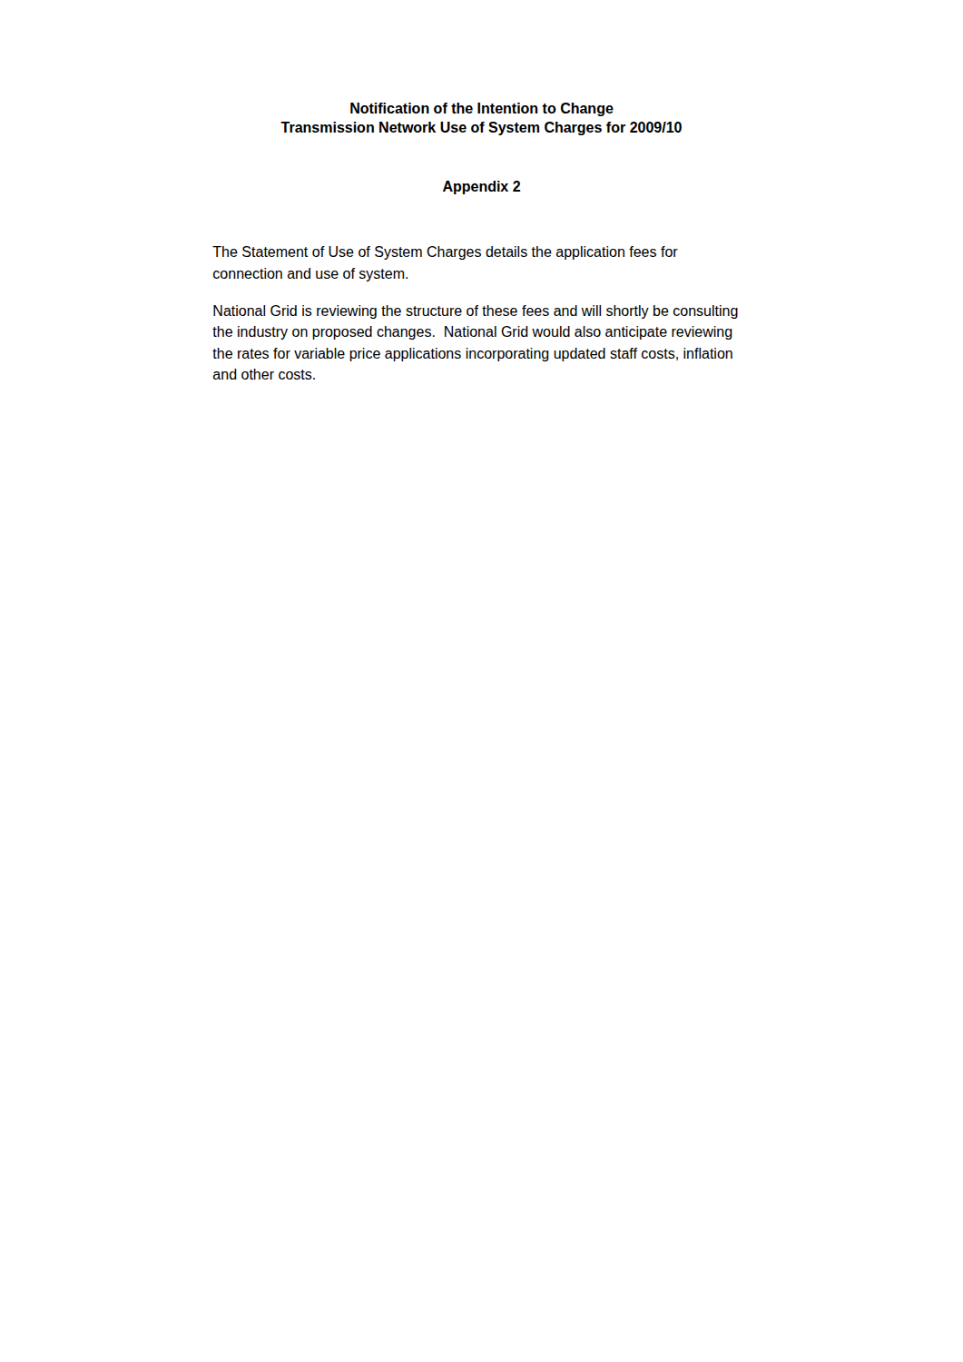Notification of the Intention to Change
Transmission Network Use of System Charges for 2009/10
Appendix 2
The Statement of Use of System Charges details the application fees for connection and use of system.
National Grid is reviewing the structure of these fees and will shortly be consulting the industry on proposed changes. National Grid would also anticipate reviewing the rates for variable price applications incorporating updated staff costs, inflation and other costs.